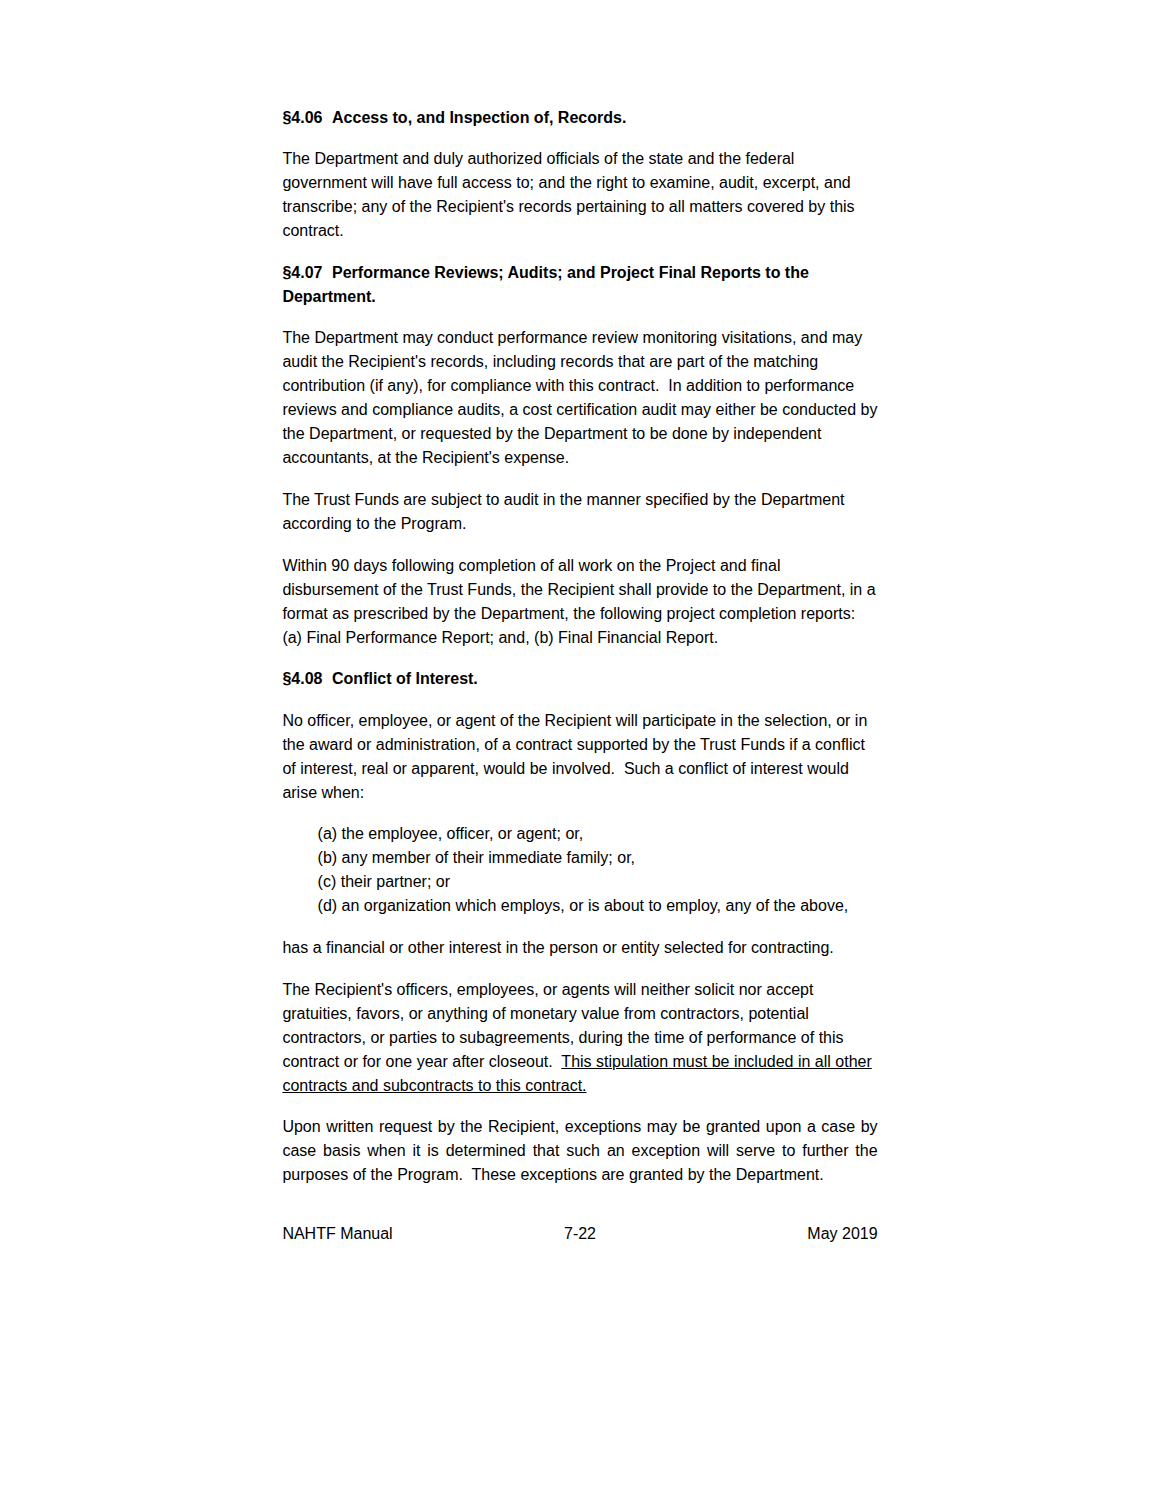§4.06 Access to, and Inspection of, Records.
The Department and duly authorized officials of the state and the federal government will have full access to; and the right to examine, audit, excerpt, and transcribe; any of the Recipient's records pertaining to all matters covered by this contract.
§4.07 Performance Reviews; Audits; and Project Final Reports to the Department.
The Department may conduct performance review monitoring visitations, and may audit the Recipient's records, including records that are part of the matching contribution (if any), for compliance with this contract. In addition to performance reviews and compliance audits, a cost certification audit may either be conducted by the Department, or requested by the Department to be done by independent accountants, at the Recipient's expense.
The Trust Funds are subject to audit in the manner specified by the Department according to the Program.
Within 90 days following completion of all work on the Project and final disbursement of the Trust Funds, the Recipient shall provide to the Department, in a format as prescribed by the Department, the following project completion reports: (a) Final Performance Report; and, (b) Final Financial Report.
§4.08 Conflict of Interest.
No officer, employee, or agent of the Recipient will participate in the selection, or in the award or administration, of a contract supported by the Trust Funds if a conflict of interest, real or apparent, would be involved. Such a conflict of interest would arise when:
(a) the employee, officer, or agent; or,
(b) any member of their immediate family; or,
(c) their partner; or
(d) an organization which employs, or is about to employ, any of the above,
has a financial or other interest in the person or entity selected for contracting.
The Recipient's officers, employees, or agents will neither solicit nor accept gratuities, favors, or anything of monetary value from contractors, potential contractors, or parties to subagreements, during the time of performance of this contract or for one year after closeout. This stipulation must be included in all other contracts and subcontracts to this contract.
Upon written request by the Recipient, exceptions may be granted upon a case by case basis when it is determined that such an exception will serve to further the purposes of the Program. These exceptions are granted by the Department.
NAHTF Manual
7-22
May 2019